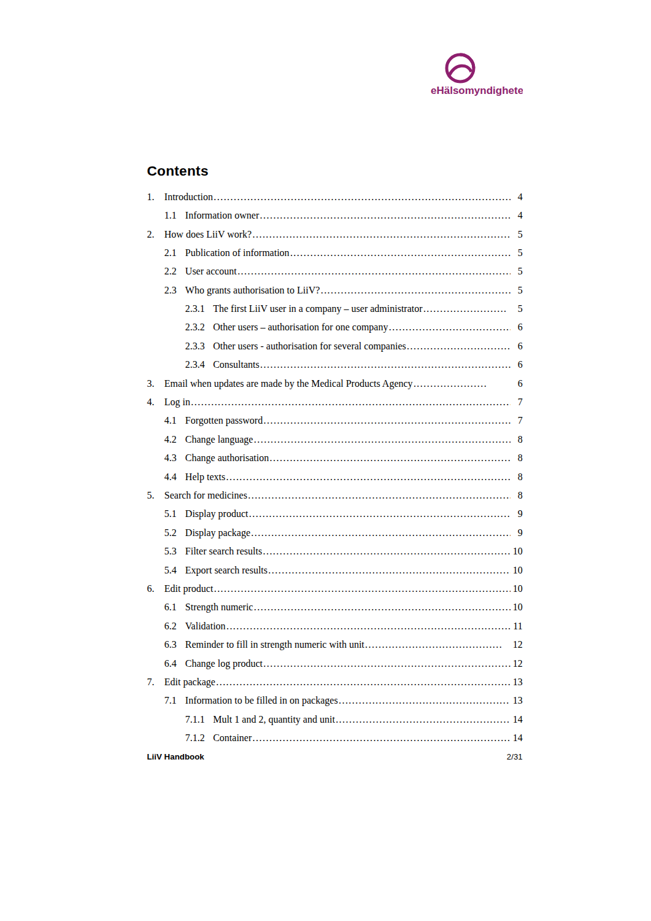eHälsomyndigheten
Contents
1. Introduction .................................................................................................. 4
1.1 Information owner ..................................................................................... 4
2. How does LiiV work? ....................................................................................... 5
2.1 Publication of information ........................................................................ 5
2.2 User account ............................................................................................. 5
2.3 Who grants authorisation to LiiV? ............................................................ 5
2.3.1 The first LiiV user in a company – user administrator ......................... 5
2.3.2 Other users – authorisation for one company ...................................... 6
2.3.3 Other users - authorisation for several companies ............................... 6
2.3.4 Consultants .......................................................................................... 6
3. Email when updates are made by the Medical Products Agency ...................... 6
4. Log in .............................................................................................................. 7
4.1 Forgotten password .................................................................................. 7
4.2 Change language ....................................................................................... 8
4.3 Change authorisation ............................................................................... 8
4.4 Help texts ................................................................................................ 8
5. Search for medicines ......................................................................................... 8
5.1 Display product ......................................................................................... 9
5.2 Display package ........................................................................................ 9
5.3 Filter search results ............................................................................... 10
5.4 Export search results ............................................................................ 10
6. Edit product .................................................................................................... 10
6.1 Strength numeric ..................................................................................... 10
6.2 Validation .............................................................................................. 11
6.3 Reminder to fill in strength numeric with unit ......................................... 12
6.4 Change log product ................................................................................ 12
7. Edit package .................................................................................................. 13
7.1 Information to be filled in on packages ................................................... 13
7.1.1 Mult 1 and 2, quantity and unit ......................................................... 14
7.1.2 Container ............................................................................................ 14
LiiV Handbook 2/31